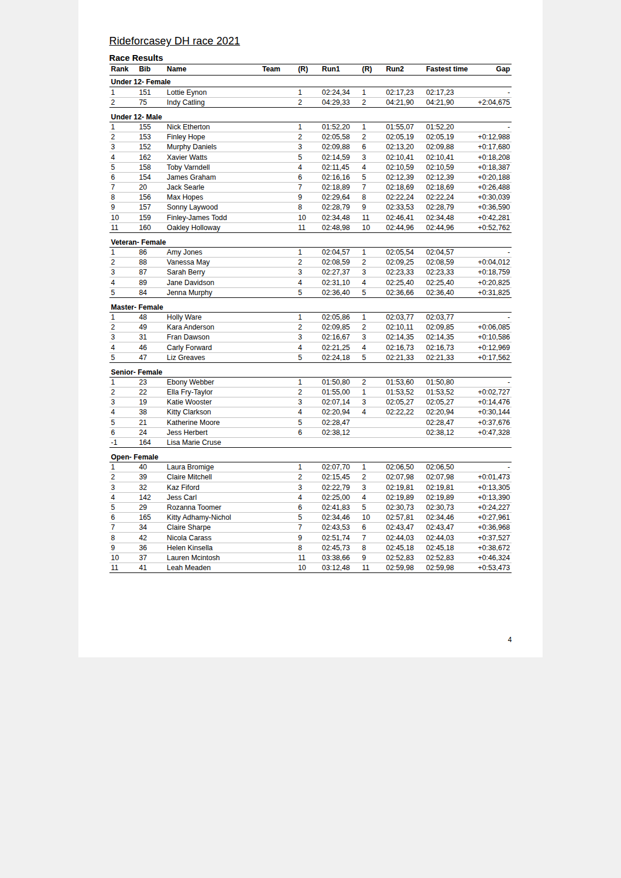Rideforcasey DH race 2021
Race Results
| Rank | Bib | Name | Team | (R) | Run1 | (R) | Run2 | Fastest time | Gap |
| --- | --- | --- | --- | --- | --- | --- | --- | --- | --- |
| Under 12- Female |
| 1 | 151 | Lottie Eynon | | 1 | 02:24,34 | 1 | 02:17,23 | 02:17,23 | - |
| 2 | 75 | Indy Catling | | 2 | 04:29,33 | 2 | 04:21,90 | 04:21,90 | +2:04,675 |
| Under 12- Male |
| 1 | 155 | Nick Etherton | | 1 | 01:52,20 | 1 | 01:55,07 | 01:52,20 | - |
| 2 | 153 | Finley Hope | | 2 | 02:05,58 | 2 | 02:05,19 | 02:05,19 | +0:12,988 |
| 3 | 152 | Murphy Daniels | | 3 | 02:09,88 | 6 | 02:13,20 | 02:09,88 | +0:17,680 |
| 4 | 162 | Xavier Watts | | 5 | 02:14,59 | 3 | 02:10,41 | 02:10,41 | +0:18,208 |
| 5 | 158 | Toby Varndell | | 4 | 02:11,45 | 4 | 02:10,59 | 02:10,59 | +0:18,387 |
| 6 | 154 | James Graham | | 6 | 02:16,16 | 5 | 02:12,39 | 02:12,39 | +0:20,188 |
| 7 | 20 | Jack Searle | | 7 | 02:18,89 | 7 | 02:18,69 | 02:18,69 | +0:26,488 |
| 8 | 156 | Max Hopes | | 9 | 02:29,64 | 8 | 02:22,24 | 02:22,24 | +0:30,039 |
| 9 | 157 | Sonny Laywood | | 8 | 02:28,79 | 9 | 02:33,53 | 02:28,79 | +0:36,590 |
| 10 | 159 | Finley-James Todd | | 10 | 02:34,48 | 11 | 02:46,41 | 02:34,48 | +0:42,281 |
| 11 | 160 | Oakley Holloway | | 11 | 02:48,98 | 10 | 02:44,96 | 02:44,96 | +0:52,762 |
| Veteran- Female |
| 1 | 86 | Amy Jones | | 1 | 02:04,57 | 1 | 02:05,54 | 02:04,57 | - |
| 2 | 88 | Vanessa May | | 2 | 02:08,59 | 2 | 02:09,25 | 02:08,59 | +0:04,012 |
| 3 | 87 | Sarah Berry | | 3 | 02:27,37 | 3 | 02:23,33 | 02:23,33 | +0:18,759 |
| 4 | 89 | Jane Davidson | | 4 | 02:31,10 | 4 | 02:25,40 | 02:25,40 | +0:20,825 |
| 5 | 84 | Jenna Murphy | | 5 | 02:36,40 | 5 | 02:36,66 | 02:36,40 | +0:31,825 |
| Master- Female |
| 1 | 48 | Holly Ware | | 1 | 02:05,86 | 1 | 02:03,77 | 02:03,77 | - |
| 2 | 49 | Kara Anderson | | 2 | 02:09,85 | 2 | 02:10,11 | 02:09,85 | +0:06,085 |
| 3 | 31 | Fran Dawson | | 3 | 02:16,67 | 3 | 02:14,35 | 02:14,35 | +0:10,586 |
| 4 | 46 | Carly Forward | | 4 | 02:21,25 | 4 | 02:16,73 | 02:16,73 | +0:12,969 |
| 5 | 47 | Liz Greaves | | 5 | 02:24,18 | 5 | 02:21,33 | 02:21,33 | +0:17,562 |
| Senior- Female |
| 1 | 23 | Ebony Webber | | 1 | 01:50,80 | 2 | 01:53,60 | 01:50,80 | - |
| 2 | 22 | Ella Fry-Taylor | | 2 | 01:55,00 | 1 | 01:53,52 | 01:53,52 | +0:02,727 |
| 3 | 19 | Katie Wooster | | 3 | 02:07,14 | 3 | 02:05,27 | 02:05,27 | +0:14,476 |
| 4 | 38 | Kitty Clarkson | | 4 | 02:20,94 | 4 | 02:22,22 | 02:20,94 | +0:30,144 |
| 5 | 21 | Katherine Moore | | 5 | 02:28,47 | | | 02:28,47 | +0:37,676 |
| 6 | 24 | Jess Herbert | | 6 | 02:38,12 | | | 02:38,12 | +0:47,328 |
| -1 | 164 | Lisa Marie Cruse | | | | | | | |
| Open- Female |
| 1 | 40 | Laura Bromige | | 1 | 02:07,70 | 1 | 02:06,50 | 02:06,50 | - |
| 2 | 39 | Claire Mitchell | | 2 | 02:15,45 | 2 | 02:07,98 | 02:07,98 | +0:01,473 |
| 3 | 32 | Kaz Fiford | | 3 | 02:22,79 | 3 | 02:19,81 | 02:19,81 | +0:13,305 |
| 4 | 142 | Jess Carl | | 4 | 02:25,00 | 4 | 02:19,89 | 02:19,89 | +0:13,390 |
| 5 | 29 | Rozanna Toomer | | 6 | 02:41,83 | 5 | 02:30,73 | 02:30,73 | +0:24,227 |
| 6 | 165 | Kitty Adhamy-Nichol | | 5 | 02:34,46 | 10 | 02:57,81 | 02:34,46 | +0:27,961 |
| 7 | 34 | Claire Sharpe | | 7 | 02:43,53 | 6 | 02:43,47 | 02:43,47 | +0:36,968 |
| 8 | 42 | Nicola Carass | | 9 | 02:51,74 | 7 | 02:44,03 | 02:44,03 | +0:37,527 |
| 9 | 36 | Helen Kinsella | | 8 | 02:45,73 | 8 | 02:45,18 | 02:45,18 | +0:38,672 |
| 10 | 37 | Lauren Mcintosh | | 11 | 03:38,66 | 9 | 02:52,83 | 02:52,83 | +0:46,324 |
| 11 | 41 | Leah Meaden | | 10 | 03:12,48 | 11 | 02:59,98 | 02:59,98 | +0:53,473 |
4